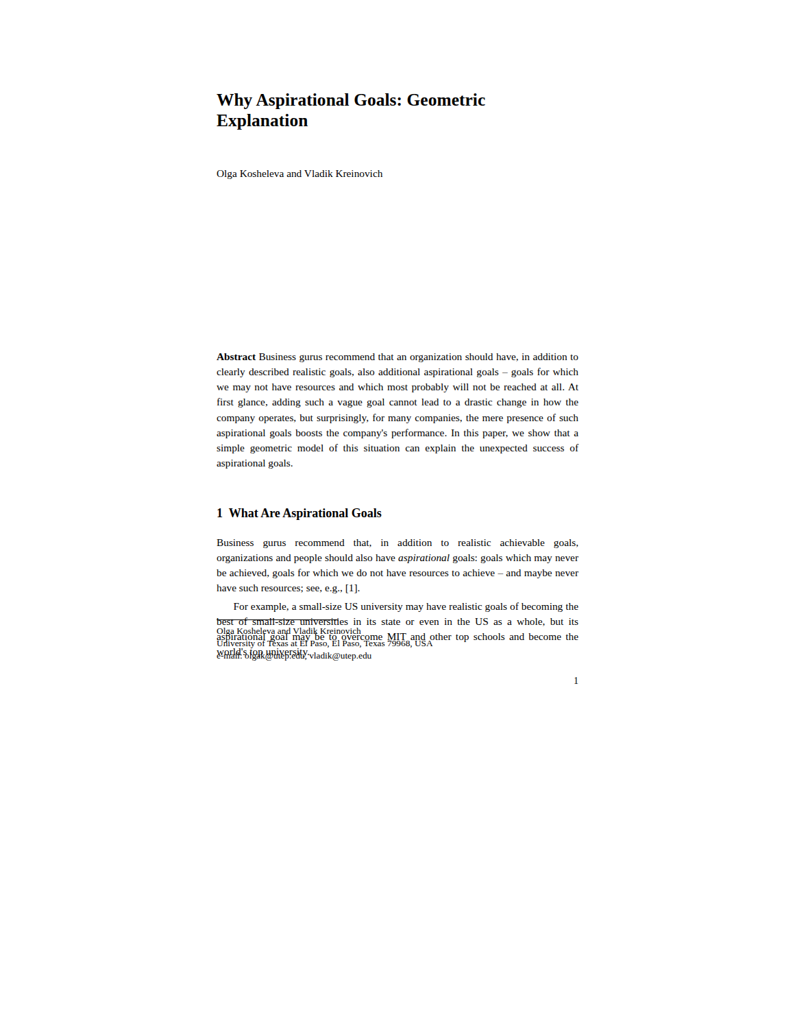Why Aspirational Goals: Geometric Explanation
Olga Kosheleva and Vladik Kreinovich
Abstract Business gurus recommend that an organization should have, in addition to clearly described realistic goals, also additional aspirational goals – goals for which we may not have resources and which most probably will not be reached at all. At first glance, adding such a vague goal cannot lead to a drastic change in how the company operates, but surprisingly, for many companies, the mere presence of such aspirational goals boosts the company's performance. In this paper, we show that a simple geometric model of this situation can explain the unexpected success of aspirational goals.
1 What Are Aspirational Goals
Business gurus recommend that, in addition to realistic achievable goals, organizations and people should also have aspirational goals: goals which may never be achieved, goals for which we do not have resources to achieve – and maybe never have such resources; see, e.g., [1].
For example, a small-size US university may have realistic goals of becoming the best of small-size universities in its state or even in the US as a whole, but its aspirational goal may be to overcome MIT and other top schools and become the world's top university.
Olga Kosheleva and Vladik Kreinovich
University of Texas at El Paso, El Paso, Texas 79968, USA
e-mail: olgak@utep.edu, vladik@utep.edu
1